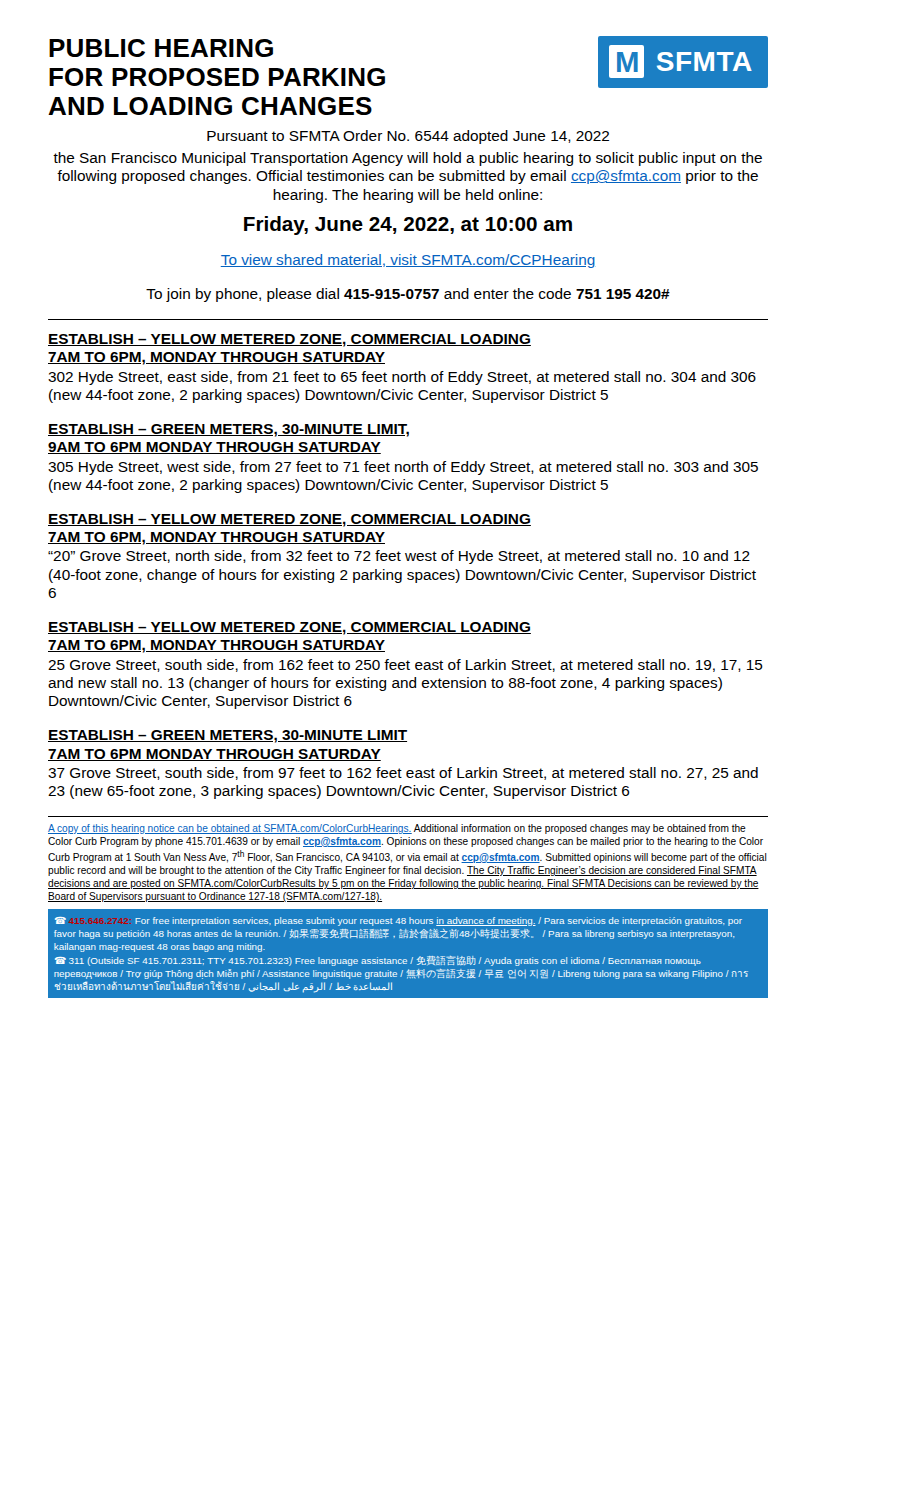PUBLIC HEARING
FOR PROPOSED PARKING
AND LOADING CHANGES
M SFMTA
Pursuant to SFMTA Order No. 6544 adopted June 14, 2022
the San Francisco Municipal Transportation Agency will hold a public hearing to solicit public input on the following proposed changes. Official testimonies can be submitted by email ccp@sfmta.com prior to the hearing. The hearing will be held online:
Friday, June 24, 2022, at 10:00 am
To view shared material, visit SFMTA.com/CCPHearing
To join by phone, please dial 415-915-0757 and enter the code 751 195 420#
Establish – Yellow Metered Zone, Commercial Loading
7AM to 6PM, Monday through Saturday
302 Hyde Street, east side, from 21 feet to 65 feet north of Eddy Street, at metered stall no. 304 and 306 (new 44-foot zone, 2 parking spaces) Downtown/Civic Center, Supervisor District 5
Establish – Green Meters, 30-Minute Limit,
9AM to 6PM Monday through Saturday
305 Hyde Street, west side, from 27 feet to 71 feet north of Eddy Street, at metered stall no. 303 and 305 (new 44-foot zone, 2 parking spaces) Downtown/Civic Center, Supervisor District 5
Establish – Yellow Metered Zone, Commercial Loading
7AM to 6PM, Monday through Saturday
“20” Grove Street, north side, from 32 feet to 72 feet west of Hyde Street, at metered stall no. 10 and 12 (40-foot zone, change of hours for existing 2 parking spaces) Downtown/Civic Center, Supervisor District 6
Establish – Yellow Metered Zone, Commercial Loading
7AM to 6PM, Monday through Saturday
25 Grove Street, south side, from 162 feet to 250 feet east of Larkin Street, at metered stall no. 19, 17, 15 and new stall no. 13 (changer of hours for existing and extension to 88-foot zone, 4 parking spaces)
Downtown/Civic Center, Supervisor District 6
Establish – Green Meters, 30-Minute Limit
7AM to 6PM Monday through Saturday
37 Grove Street, south side, from 97 feet to 162 feet east of Larkin Street, at metered stall no. 27, 25 and 23 (new 65-foot zone, 3 parking spaces) Downtown/Civic Center, Supervisor District 6
A copy of this hearing notice can be obtained at SFMTA.com/ColorCurbHearings. Additional information on the proposed changes may be obtained from the Color Curb Program by phone 415.701.4639 or by email ccp@sfmta.com. Opinions on these proposed changes can be mailed prior to the hearing to the Color Curb Program at 1 South Van Ness Ave, 7th Floor, San Francisco, CA 94103, or via email at ccp@sfmta.com. Submitted opinions will become part of the official public record and will be brought to the attention of the City Traffic Engineer for final decision. The City Traffic Engineer’s decision are considered Final SFMTA decisions and are posted on SFMTA.com/ColorCurbResults by 5 pm on the Friday following the public hearing. Final SFMTA Decisions can be reviewed by the Board of Supervisors pursuant to Ordinance 127-18 (SFMTA.com/127-18).
☎ 415.646.2742: For free interpretation services, please submit your request 48 hours in advance of meeting. / Para servicios de interpretación gratuitos, por favor haga su petición 48 horas antes de la reunión. / 如果需要免費口語翻譯，請於會議之前48小時提出要求。 / Para sa libreng serbisyo sa interpretasyon, kailangan mag-request 48 oras bago ang miting. ☎ 311 (Outside SF 415.701.2311; TTY 415.701.2323) Free language assistance / 免費語言協助 / Ayuda gratis con el idioma / Бесплатная помощь переводчиков / Trợ giúp Thông dịch Miễn phí / Assistance linguistique gratuite / 無料の言語支援 / 무료 언어 지원 / Libreng tulong para sa wikang Filipino / การช่วยเหลือทางด้านภาษาโดยไม่เสียค่าใช้จ่าย / المساعدة خط / الرقم على المجاني